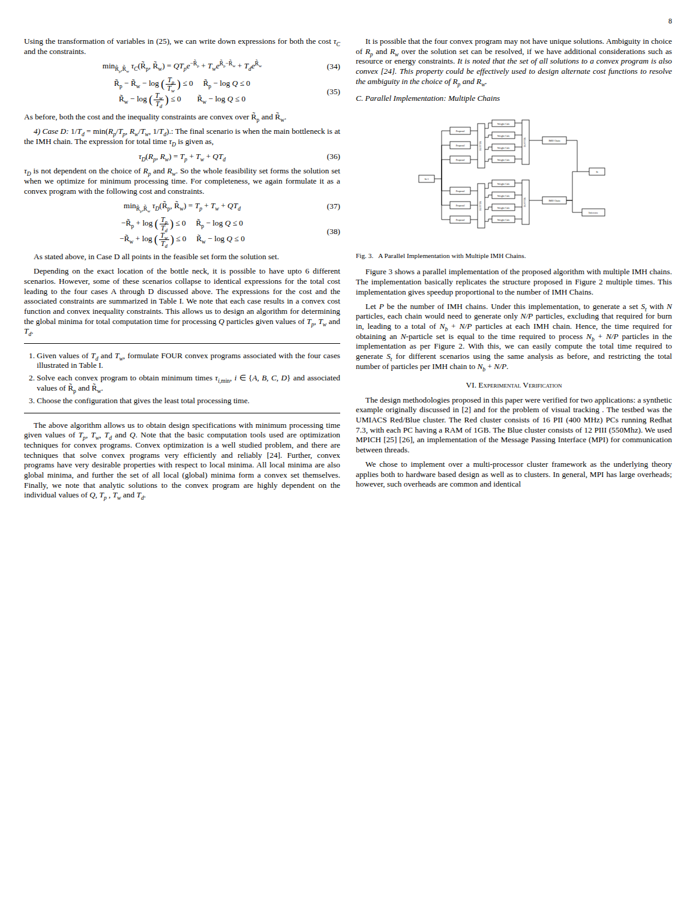8
Using the transformation of variables in (25), we can write down expressions for both the cost τC and the constraints.
minR̃p,R̃w τC(R̃p, R̃w) = QTpe−R̃p + TweR̃p−R̃w + TdeR̃w
(34)
R̃p − R̃w − log (Tp Tw) ≤ 0 R̃p − log Q ≤ 0
R̃w − log (Tw Td) ≤ 0 R̃w − log Q ≤ 0
(35)
As before, both the cost and the inequality constraints are convex over R̃p and R̃w.
4) Case D: 1/Td = min(Rp/Tp, Rw/Tw, 1/Td).: The final scenario is when the main bottleneck is at the IMH chain. The expression for total time τD is given as,
τD(Rp, Rw) = Tp + Tw + QTd
(36)
τD is not dependent on the choice of Rp and Rw. So the whole feasibility set forms the solution set when we optimize for minimum processing time. For completeness, we again formulate it as a convex program with the following cost and constraints.
minR̃p,R̃w τD(R̃p, R̃w) = Tp + Tw + QTd
(37)
−R̃p + log (Tp Td) ≤ 0 R̃p − log Q ≤ 0
−R̃w + log (Tw Td) ≤ 0 R̃w − log Q ≤ 0
(38)
As stated above, in Case D all points in the feasible set form the solution set.
Depending on the exact location of the bottle neck, it is possible to have upto 6 different scenarios. However, some of these scenarios collapse to identical expressions for the total cost leading to the four cases A through D discussed above. The expressions for the cost and the associated constraints are summarized in Table I. We note that each case results in a convex cost function and convex inequality constraints. This allows us to design an algorithm for determining the global minima for total computation time for processing Q particles given values of Tp, Tw and Td.
Given values of Td and Tw, formulate FOUR convex programs associated with the four cases illustrated in Table I.
Solve each convex program to obtain minimum times τi,min, i ∈ {A, B, C, D} and associated values of R̃p and R̃w.
Choose the configuration that gives the least total processing time.
The above algorithm allows us to obtain design specifications with minimum processing time given values of Tp, Tw, Td and Q. Note that the basic computation tools used are optimization techniques for convex programs. Convex optimization is a well studied problem, and there are techniques that solve convex programs very efficiently and reliably [24]. Further, convex programs have very desirable properties with respect to local minima. All local minima are also global minima, and further the set of all local (global) minima form a convex set themselves. Finally, we note that analytic solutions to the convex program are highly dependent on the individual values of Q, Tp , Tw and Td.
It is possible that the four convex program may not have unique solutions. Ambiguity in choice of Rp and Rw over the solution set can be resolved, if we have additional considerations such as resource or energy constraints. It is noted that the set of all solutions to a convex program is also convex [24]. This property could be effectively used to design alternate cost functions to resolve the ambiguity in the choice of Rp and Rw.
C. Parallel Implementation: Multiple Chains
St-1 Proposal Proposal Proposal Proposal Proposal Proposal BUFFER BUFFER Weight Calc Weight Calc Weight Calc Weight Calc Weight Calc Weight Calc Weight Calc Weight Calc BUFFER BUFFER IMH Chain IMH Chain St Inference
Fig. 3. A Parallel Implementation with Multiple IMH Chains.
Figure 3 shows a parallel implementation of the proposed algorithm with multiple IMH chains. The implementation basically replicates the structure proposed in Figure 2 multiple times. This implementation gives speedup proportional to the number of IMH Chains.
Let P be the number of IMH chains. Under this implementation, to generate a set St with N particles, each chain would need to generate only N/P particles, excluding that required for burn in, leading to a total of Nb + N/P particles at each IMH chain. Hence, the time required for obtaining an N-particle set is equal to the time required to process Nb + N/P particles in the implementation as per Figure 2. With this, we can easily compute the total time required to generate St for different scenarios using the same analysis as before, and restricting the total number of particles per IMH chain to Nb + N/P.
VI. Experimental Verification
The design methodologies proposed in this paper were verified for two applications: a synthetic example originally discussed in [2] and for the problem of visual tracking . The testbed was the UMIACS Red/Blue cluster. The Red cluster consists of 16 PII (400 MHz) PCs running Redhat 7.3, with each PC having a RAM of 1GB. The Blue cluster consists of 12 PIII (550Mhz). We used MPICH [25] [26], an implementation of the Message Passing Interface (MPI) for communication between threads.
We chose to implement over a multi-processor cluster framework as the underlying theory applies both to hardware based design as well as to clusters. In general, MPI has large overheads; however, such overheads are common and identical